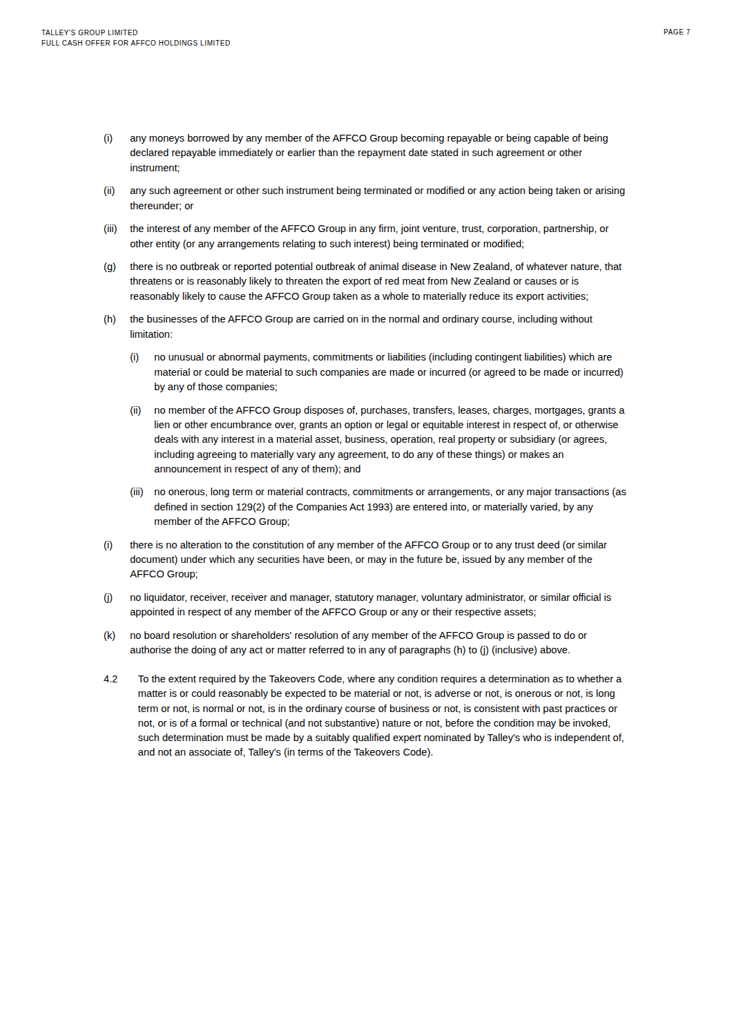TALLEY'S GROUP LIMITED
FULL CASH OFFER FOR AFFCO HOLDINGS LIMITED
PAGE 7
(i) any moneys borrowed by any member of the AFFCO Group becoming repayable or being capable of being declared repayable immediately or earlier than the repayment date stated in such agreement or other instrument;
(ii) any such agreement or other such instrument being terminated or modified or any action being taken or arising thereunder; or
(iii) the interest of any member of the AFFCO Group in any firm, joint venture, trust, corporation, partnership, or other entity (or any arrangements relating to such interest) being terminated or modified;
(g) there is no outbreak or reported potential outbreak of animal disease in New Zealand, of whatever nature, that threatens or is reasonably likely to threaten the export of red meat from New Zealand or causes or is reasonably likely to cause the AFFCO Group taken as a whole to materially reduce its export activities;
(h) the businesses of the AFFCO Group are carried on in the normal and ordinary course, including without limitation:
(i) no unusual or abnormal payments, commitments or liabilities (including contingent liabilities) which are material or could be material to such companies are made or incurred (or agreed to be made or incurred) by any of those companies;
(ii) no member of the AFFCO Group disposes of, purchases, transfers, leases, charges, mortgages, grants a lien or other encumbrance over, grants an option or legal or equitable interest in respect of, or otherwise deals with any interest in a material asset, business, operation, real property or subsidiary (or agrees, including agreeing to materially vary any agreement, to do any of these things) or makes an announcement in respect of any of them); and
(iii) no onerous, long term or material contracts, commitments or arrangements, or any major transactions (as defined in section 129(2) of the Companies Act 1993) are entered into, or materially varied, by any member of the AFFCO Group;
(i) there is no alteration to the constitution of any member of the AFFCO Group or to any trust deed (or similar document) under which any securities have been, or may in the future be, issued by any member of the AFFCO Group;
(j) no liquidator, receiver, receiver and manager, statutory manager, voluntary administrator, or similar official is appointed in respect of any member of the AFFCO Group or any or their respective assets;
(k) no board resolution or shareholders' resolution of any member of the AFFCO Group is passed to do or authorise the doing of any act or matter referred to in any of paragraphs (h) to (j) (inclusive) above.
4.2
To the extent required by the Takeovers Code, where any condition requires a determination as to whether a matter is or could reasonably be expected to be material or not, is adverse or not, is onerous or not, is long term or not, is normal or not, is in the ordinary course of business or not, is consistent with past practices or not, or is of a formal or technical (and not substantive) nature or not, before the condition may be invoked, such determination must be made by a suitably qualified expert nominated by Talley's who is independent of, and not an associate of, Talley's (in terms of the Takeovers Code).